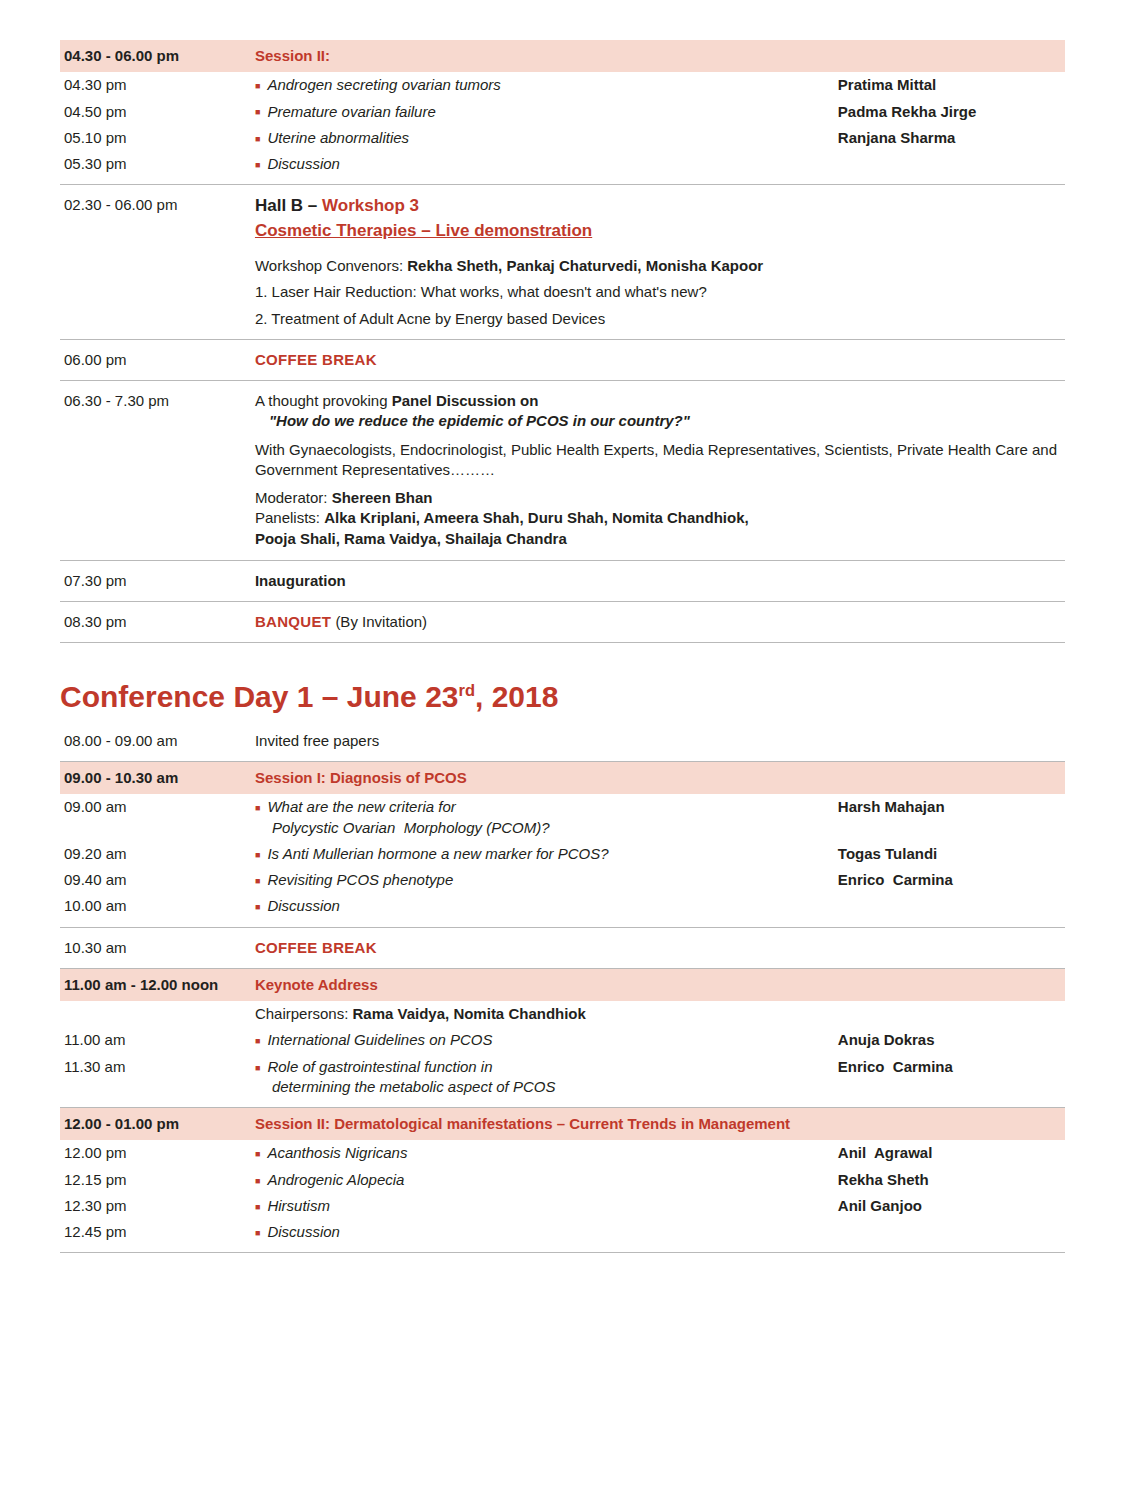| 04.30 - 06.00 pm | Session II: |
| 04.30 pm | Androgen secreting ovarian tumors | Pratima Mittal |
| 04.50 pm | Premature ovarian failure | Padma Rekha Jirge |
| 05.10 pm | Uterine abnormalities | Ranjana Sharma |
| 05.30 pm | Discussion | |
| 02.30 - 06.00 pm | Hall B – Workshop 3 Cosmetic Therapies – Live demonstration |
| | Workshop Convenors: Rekha Sheth, Pankaj Chaturvedi, Monisha Kapoor |
| | 1. Laser Hair Reduction: What works, what doesn't and what's new? |
| | 2. Treatment of Adult Acne by Energy based Devices |
| 06.00 pm | COFFEE BREAK |
| 06.30 - 7.30 pm | A thought provoking Panel Discussion on "How do we reduce the epidemic of PCOS in our country?" With Gynaecologists, Endocrinologist, Public Health Experts, Media Representatives, Scientists, Private Health Care and Government Representatives……… Moderator: Shereen Bhan Panelists: Alka Kriplani, Ameera Shah, Duru Shah, Nomita Chandhiok, Pooja Shali, Rama Vaidya, Shailaja Chandra |
| 07.30 pm | Inauguration |
| 08.30 pm | BANQUET (By Invitation) |
Conference Day 1 – June 23rd, 2018
| 08.00 - 09.00 am | Invited free papers |
| 09.00 - 10.30 am | Session I: Diagnosis of PCOS |
| 09.00 am | What are the new criteria for Polycystic Ovarian Morphology (PCOM)? | Harsh Mahajan |
| 09.20 am | Is Anti Mullerian hormone a new marker for PCOS? | Togas Tulandi |
| 09.40 am | Revisiting PCOS phenotype | Enrico Carmina |
| 10.00 am | Discussion | |
| 10.30 am | COFFEE BREAK |
| 11.00 am - 12.00 noon | Keynote Address |
| | Chairpersons: Rama Vaidya, Nomita Chandhiok |
| 11.00 am | International Guidelines on PCOS | Anuja Dokras |
| 11.30 am | Role of gastrointestinal function in determining the metabolic aspect of PCOS | Enrico Carmina |
| 12.00 - 01.00 pm | Session II: Dermatological manifestations – Current Trends in Management |
| 12.00 pm | Acanthosis Nigricans | Anil Agrawal |
| 12.15 pm | Androgenic Alopecia | Rekha Sheth |
| 12.30 pm | Hirsutism | Anil Ganjoo |
| 12.45 pm | Discussion | |